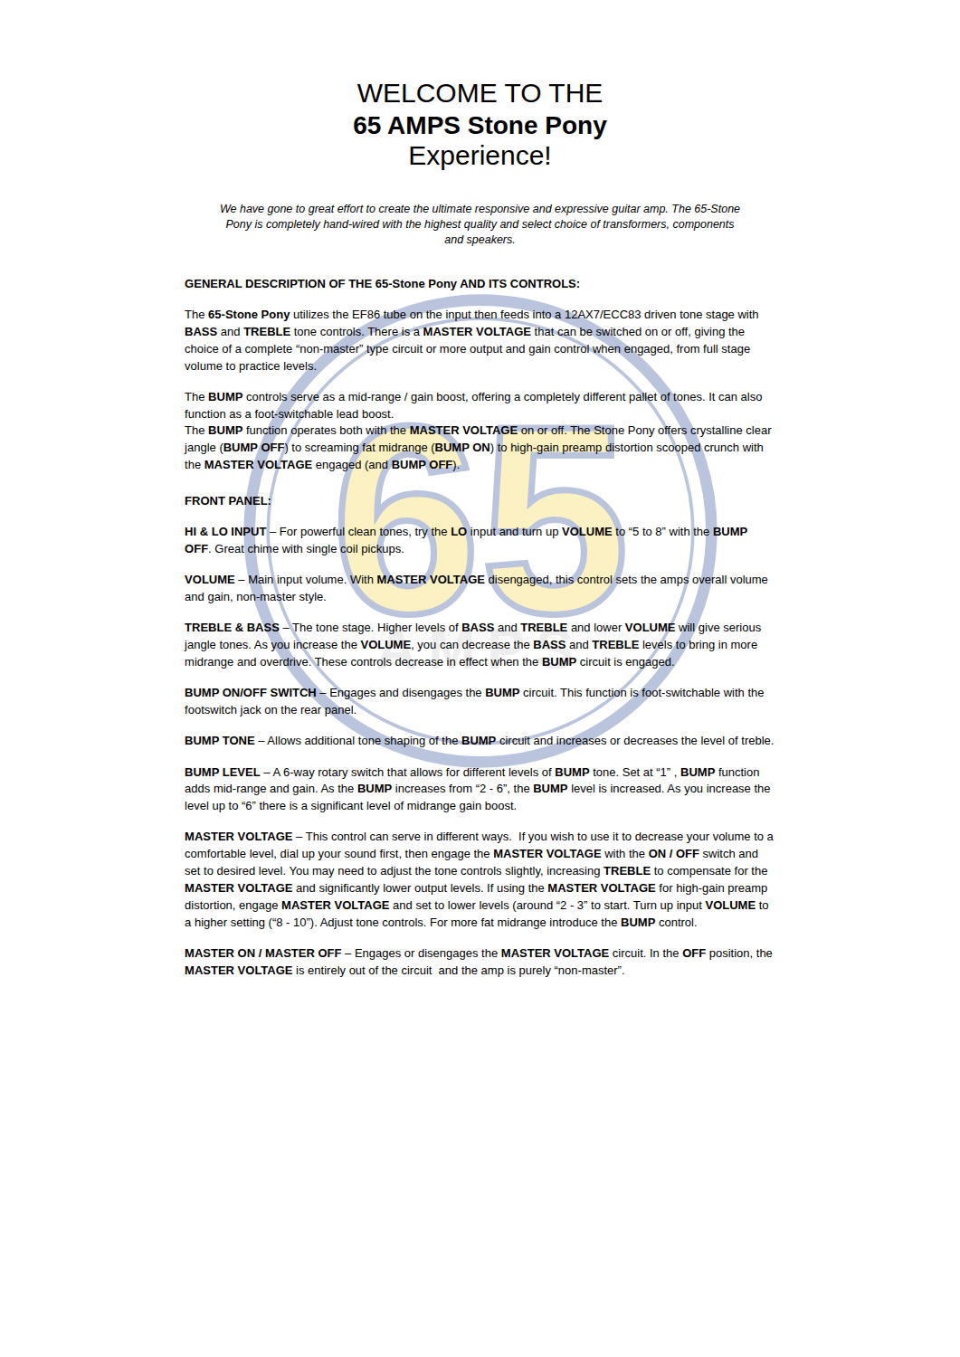65 AMPS
WELCOME TO THE
65 AMPS Stone Pony
Experience!
We have gone to great effort to create the ultimate responsive and expressive guitar amp. The 65-Stone Pony is completely hand-wired with the highest quality and select choice of transformers, components and speakers.
GENERAL DESCRIPTION OF THE 65-Stone Pony AND ITS CONTROLS:
The 65-Stone Pony utilizes the EF86 tube on the input then feeds into a 12AX7/ECC83 driven tone stage with BASS and TREBLE tone controls. There is a MASTER VOLTAGE that can be switched on or off, giving the choice of a complete “non-master” type circuit or more output and gain control when engaged, from full stage volume to practice levels.
The BUMP controls serve as a mid-range / gain boost, offering a completely different pallet of tones. It can also function as a foot-switchable lead boost.
The BUMP function operates both with the MASTER VOLTAGE on or off. The Stone Pony offers crystalline clear jangle (BUMP OFF) to screaming fat midrange (BUMP ON) to high-gain preamp distortion scooped crunch with the MASTER VOLTAGE engaged (and BUMP OFF).
FRONT PANEL:
HI & LO INPUT – For powerful clean tones, try the LO input and turn up VOLUME to “5 to 8” with the BUMP OFF. Great chime with single coil pickups.
VOLUME – Main input volume. With MASTER VOLTAGE disengaged, this control sets the amps overall volume and gain, non-master style.
TREBLE & BASS – The tone stage. Higher levels of BASS and TREBLE and lower VOLUME will give serious jangle tones. As you increase the VOLUME, you can decrease the BASS and TREBLE levels to bring in more midrange and overdrive. These controls decrease in effect when the BUMP circuit is engaged.
BUMP ON/OFF SWITCH – Engages and disengages the BUMP circuit. This function is foot-switchable with the footswitch jack on the rear panel.
BUMP TONE – Allows additional tone shaping of the BUMP circuit and increases or decreases the level of treble.
BUMP LEVEL – A 6-way rotary switch that allows for different levels of BUMP tone. Set at “1” , BUMP function adds mid-range and gain. As the BUMP increases from “2 - 6”, the BUMP level is increased. As you increase the level up to “6” there is a significant level of midrange gain boost.
MASTER VOLTAGE – This control can serve in different ways. If you wish to use it to decrease your volume to a comfortable level, dial up your sound first, then engage the MASTER VOLTAGE with the ON / OFF switch and set to desired level. You may need to adjust the tone controls slightly, increasing TREBLE to compensate for the MASTER VOLTAGE and significantly lower output levels. If using the MASTER VOLTAGE for high-gain preamp distortion, engage MASTER VOLTAGE and set to lower levels (around “2 - 3” to start. Turn up input VOLUME to a higher setting (“8 - 10”). Adjust tone controls. For more fat midrange introduce the BUMP control.
MASTER ON / MASTER OFF – Engages or disengages the MASTER VOLTAGE circuit. In the OFF position, the MASTER VOLTAGE is entirely out of the circuit and the amp is purely “non-master”.